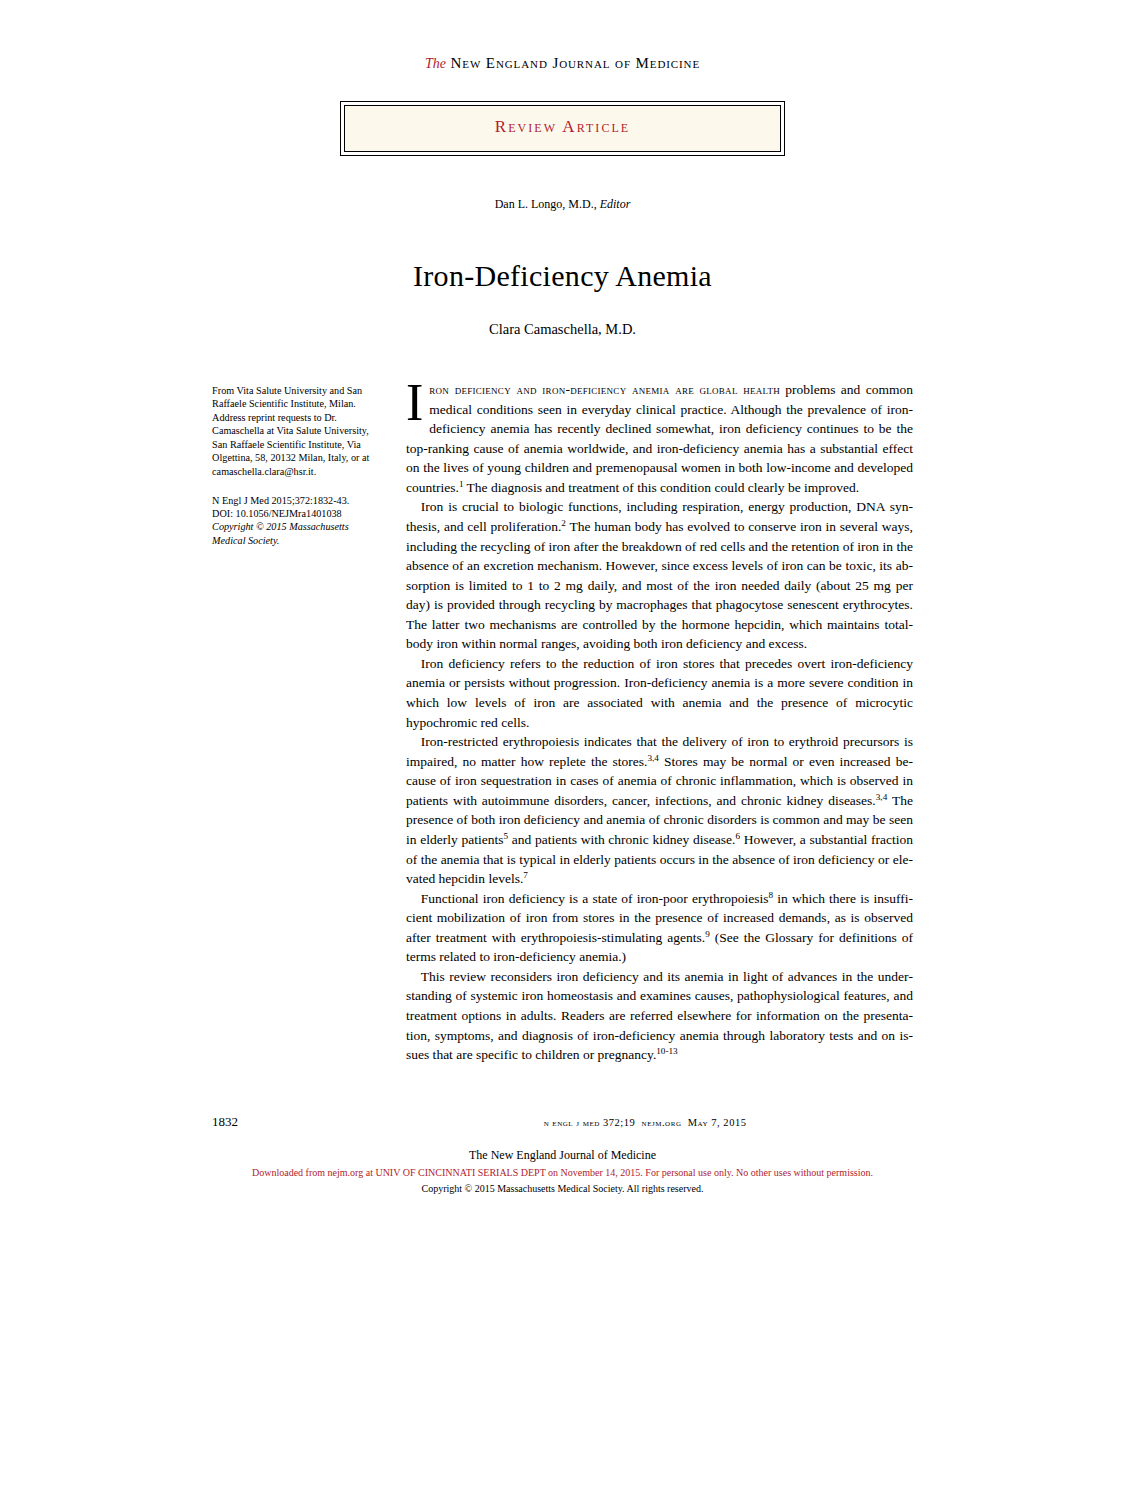The New England Journal of Medicine
Review Article
Dan L. Longo, M.D., Editor
Iron-Deficiency Anemia
Clara Camaschella, M.D.
From Vita Salute University and San Raffaele Scientific Institute, Milan. Address reprint requests to Dr. Camaschella at Vita Salute University, San Raffaele Scientific Institute, Via Olgettina, 58, 20132 Milan, Italy, or at camaschella.clara@hsr.it.
N Engl J Med 2015;372:1832-43. DOI: 10.1056/NEJMra1401038 Copyright © 2015 Massachusetts Medical Society.
Iron deficiency and iron-deficiency anemia are global health problems and common medical conditions seen in everyday clinical practice. Although the prevalence of iron-deficiency anemia has recently declined somewhat, iron deficiency continues to be the top-ranking cause of anemia worldwide, and iron-deficiency anemia has a substantial effect on the lives of young children and premenopausal women in both low-income and developed countries.1 The diagnosis and treatment of this condition could clearly be improved.
Iron is crucial to biologic functions, including respiration, energy production, DNA synthesis, and cell proliferation.2 The human body has evolved to conserve iron in several ways, including the recycling of iron after the breakdown of red cells and the retention of iron in the absence of an excretion mechanism. However, since excess levels of iron can be toxic, its absorption is limited to 1 to 2 mg daily, and most of the iron needed daily (about 25 mg per day) is provided through recycling by macrophages that phagocytose senescent erythrocytes. The latter two mechanisms are controlled by the hormone hepcidin, which maintains total-body iron within normal ranges, avoiding both iron deficiency and excess.
Iron deficiency refers to the reduction of iron stores that precedes overt iron-deficiency anemia or persists without progression. Iron-deficiency anemia is a more severe condition in which low levels of iron are associated with anemia and the presence of microcytic hypochromic red cells.
Iron-restricted erythropoiesis indicates that the delivery of iron to erythroid precursors is impaired, no matter how replete the stores.3,4 Stores may be normal or even increased because of iron sequestration in cases of anemia of chronic inflammation, which is observed in patients with autoimmune disorders, cancer, infections, and chronic kidney diseases.3,4 The presence of both iron deficiency and anemia of chronic disorders is common and may be seen in elderly patients5 and patients with chronic kidney disease.6 However, a substantial fraction of the anemia that is typical in elderly patients occurs in the absence of iron deficiency or elevated hepcidin levels.7
Functional iron deficiency is a state of iron-poor erythropoiesis8 in which there is insufficient mobilization of iron from stores in the presence of increased demands, as is observed after treatment with erythropoiesis-stimulating agents.9 (See the Glossary for definitions of terms related to iron-deficiency anemia.)
This review reconsiders iron deficiency and its anemia in light of advances in the understanding of systemic iron homeostasis and examines causes, pathophysiological features, and treatment options in adults. Readers are referred elsewhere for information on the presentation, symptoms, and diagnosis of iron-deficiency anemia through laboratory tests and on issues that are specific to children or pregnancy.10-13
1832
n engl j med 372;19 nejm.org May 7, 2015
The New England Journal of Medicine
Downloaded from nejm.org at UNIV OF CINCINNATI SERIALS DEPT on November 14, 2015. For personal use only. No other uses without permission.
Copyright © 2015 Massachusetts Medical Society. All rights reserved.